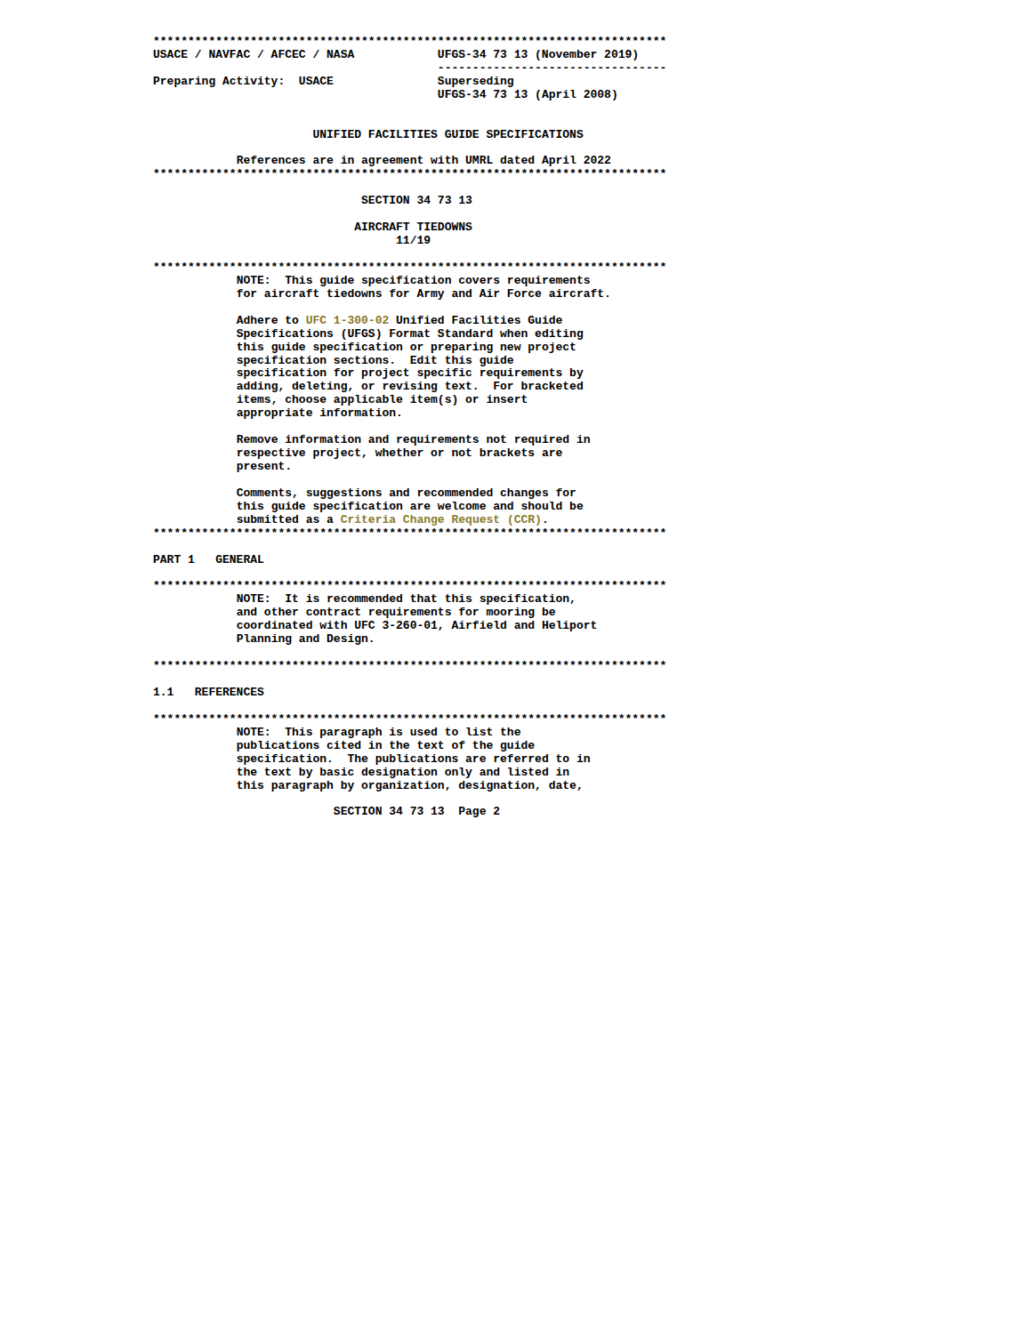**************************************************************************
USACE / NAVFAC / AFCEC / NASA            UFGS-34 73 13 (November 2019)
                                         ---------------------------------
Preparing Activity:  USACE               Superseding
                                         UFGS-34 73 13 (April 2008)


                       UNIFIED FACILITIES GUIDE SPECIFICATIONS

            References are in agreement with UMRL dated April 2022
**************************************************************************

                              SECTION 34 73 13

                             AIRCRAFT TIEDOWNS
                                   11/19

**************************************************************************
            NOTE:  This guide specification covers requirements
            for aircraft tiedowns for Army and Air Force aircraft.

            Adhere to UFC 1-300-02 Unified Facilities Guide
            Specifications (UFGS) Format Standard when editing
            this guide specification or preparing new project
            specification sections.  Edit this guide
            specification for project specific requirements by
            adding, deleting, or revising text.  For bracketed
            items, choose applicable item(s) or insert
            appropriate information.

            Remove information and requirements not required in
            respective project, whether or not brackets are
            present.

            Comments, suggestions and recommended changes for
            this guide specification are welcome and should be
            submitted as a Criteria Change Request (CCR).
**************************************************************************

PART 1   GENERAL

**************************************************************************
            NOTE:  It is recommended that this specification,
            and other contract requirements for mooring be
            coordinated with UFC 3-260-01, Airfield and Heliport
            Planning and Design.

**************************************************************************

1.1   REFERENCES

**************************************************************************
            NOTE:  This paragraph is used to list the
            publications cited in the text of the guide
            specification.  The publications are referred to in
            the text by basic designation only and listed in
            this paragraph by organization, designation, date,

                          SECTION 34 73 13  Page 2